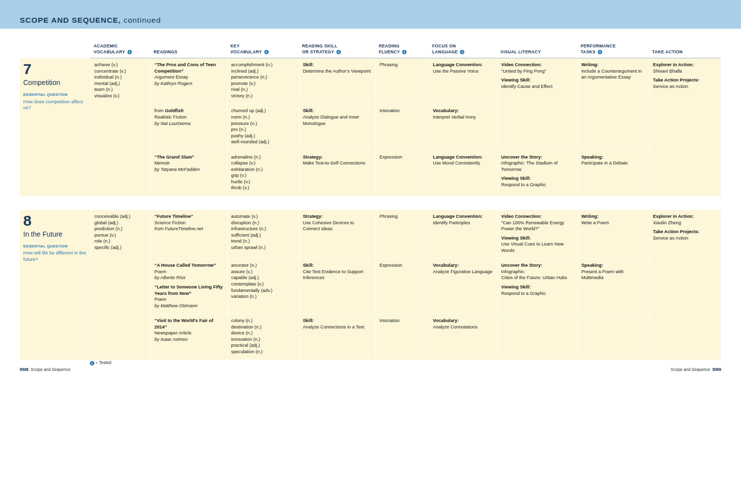SCOPE AND SEQUENCE, continued
| | ACADEMIC VOCABULARY i | READINGS | KEY VOCABULARY i | READING SKILL OR STRATEGY i | READING FLUENCY i | FOCUS ON LANGUAGE i | VISUAL LITERACY | PERFORMANCE TASKS i | TAKE ACTION |
| --- | --- | --- | --- | --- | --- | --- | --- | --- | --- |
| 7 Competition ESSENTIAL QUESTION How does competition affect us? | achieve (v.) concentrate (v.) individual (n.) mental (adj.) team (n.) visualize (v.) | “The Pros and Cons of Teen Competition” Argument Essay by Kathryn Rogers | accomplishment (n.) inclined (adj.) perseverance (n.) promote (v.) rival (n.) victory (n.) | Skill: Determine the Author’s Viewpoint | Phrasing | Language Convention: Use the Passive Voice | Video Connection: “United by Ping Pong” Viewing Skill: Identify Cause and Effect | Writing: Include a Counterargument in an Argumentative Essay | Explorer in Action: Shivani Bhalla Take Action Projects: Service as Action |
| from Goldfish Realistic Fiction by Nat Luurtsema | churned up (adj.) norm (n.) pressure (n.) pro (n.) pushy (adj.) well-rounded (adj.) | Skill: Analyze Dialogue and Inner Monologue | Intonation | Vocabulary: Interpret Verbal Irony |
| “The Grand Slam” Memoir by Tatyana McFadden | adrenaline (n.) collapse (v.) exhilaration (n.) grip (v.) hurtle (v.) throb (v.) | Strategy: Make Text-to-Self Connections | Expression | Language Convention: Use Mood Consistently | Uncover the Story: Infographic: The Stadium of Tomorrow Viewing Skill: Respond to a Graphic | Speaking: Participate in a Debate |
| 8 In the Future ESSENTIAL QUESTION How will life be different in the future? | conceivable (adj.) global (adj.) prediction (n.) pursue (v.) role (n.) specific (adj.) | “Future Timeline” Science Fiction from FutureTimeline.net | automate (v.) disruption (n.) infrastructure (n.) sufficient (adj.) trend (n.) urban sprawl (n.) | Strategy: Use Cohesive Devices to Connect Ideas | Phrasing | Language Convention: Identify Participles | Video Connection: “Can 100% Renewable Energy Power the World?” Viewing Skill: Use Visual Cues to Learn New Words | Writing: Write a Poem | Explorer in Action: Xiaolin Zheng Take Action Projects: Service as Action |
| “A House Called Tomorrow” Poem by Alberto Ríos “Letter to Someone Living Fifty Years from Now” Poem by Matthew Olzmann | ancestor (n.) assure (v.) capable (adj.) contemplate (v.) fundamentally (adv.) variation (n.) | Skill: Cite Text Evidence to Support Inferences | Expression | Vocabulary: Analyze Figurative Language | Uncover the Story: Infographic: Cities of the Future: Urban Hubs Viewing Skill: Respond to a Graphic | Speaking: Present a Poem with Multimedia |
| “Visit to the World’s Fair of 2014” Newspaper Article by Isaac Asimov | colony (n.) destination (n.) device (n.) innovation (n.) practical (adj.) speculation (n.) | Skill: Analyze Connections in a Text | Intonation | Vocabulary: Analyze Connotations | | |
i = Tested
BM8 Scope and Sequence
Scope and Sequence BM9